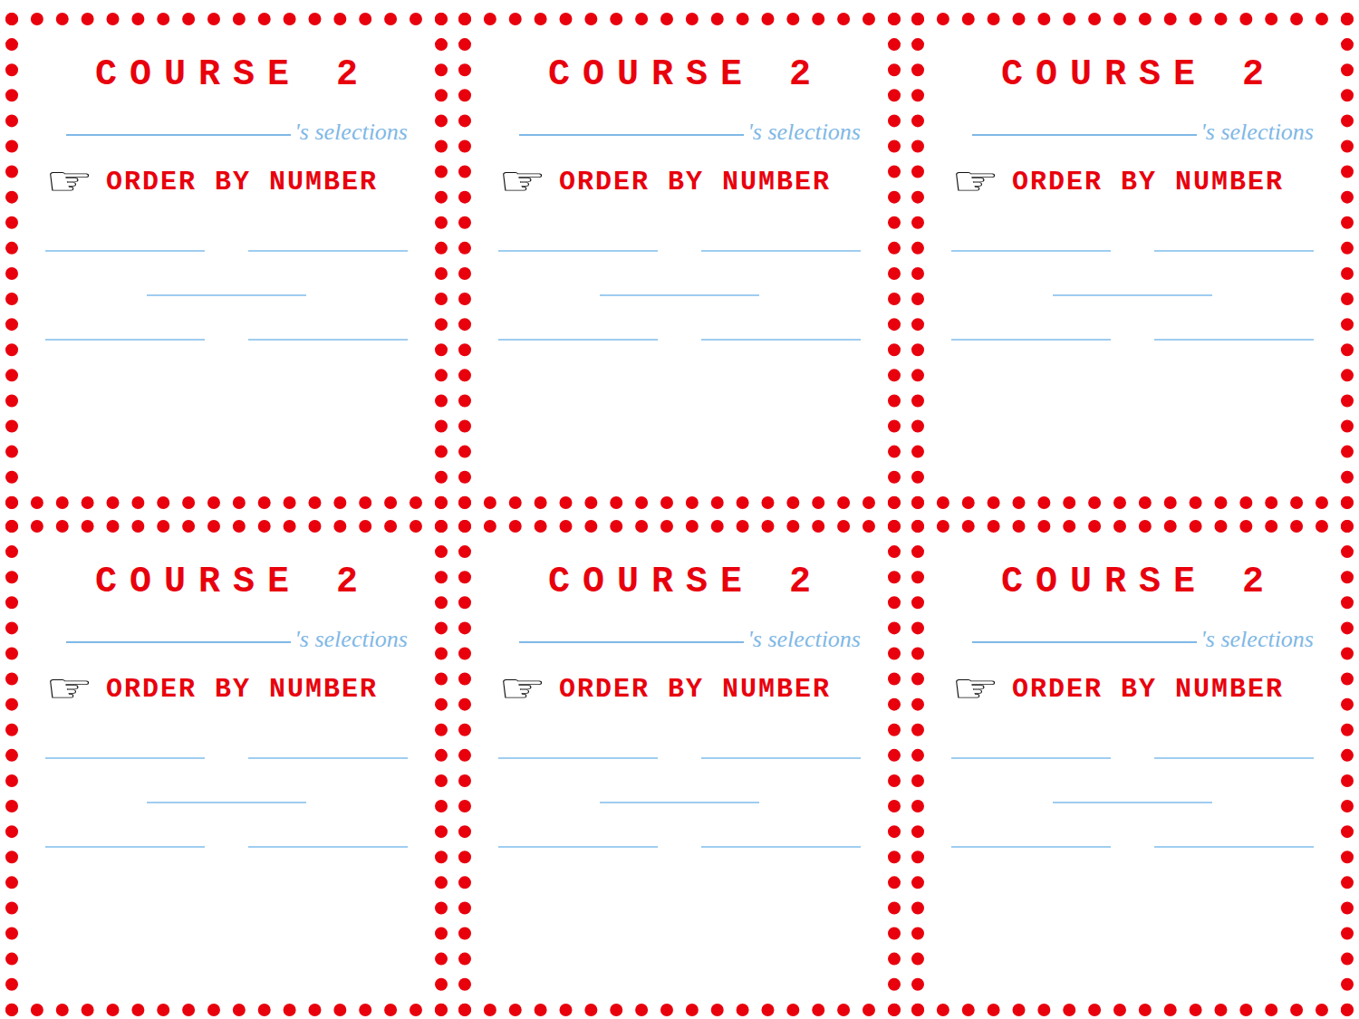COURSE 2
's selections
☞ ORDER BY NUMBER
COURSE 2
's selections
☞ ORDER BY NUMBER
COURSE 2
's selections
☞ ORDER BY NUMBER
COURSE 2
's selections
☞ ORDER BY NUMBER
COURSE 2
's selections
☞ ORDER BY NUMBER
COURSE 2
's selections
☞ ORDER BY NUMBER